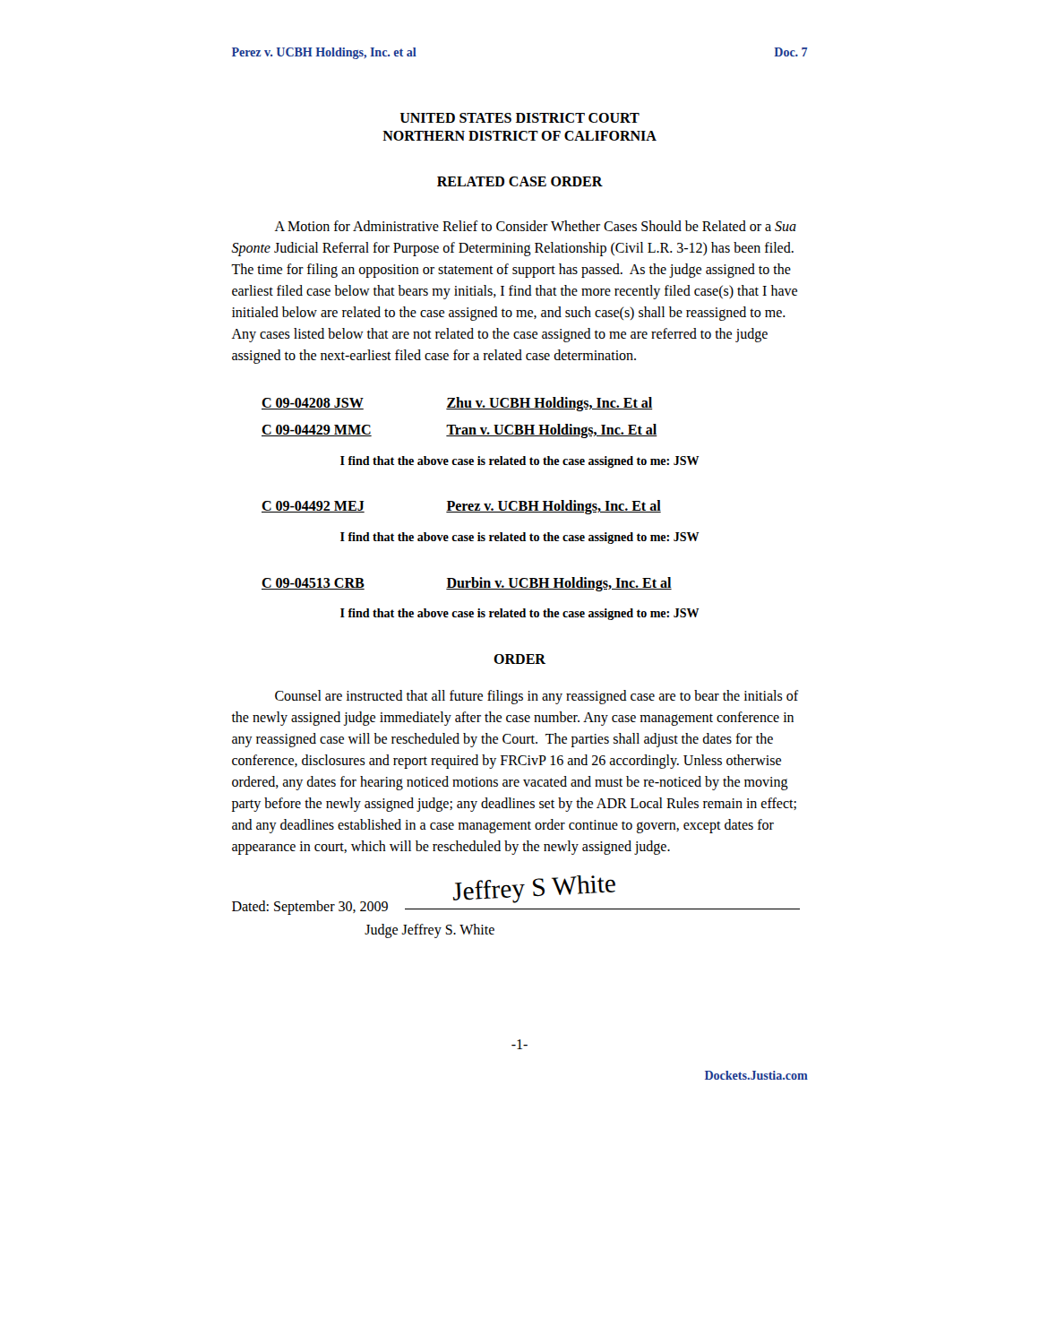Perez v. UCBH Holdings, Inc. et al Doc. 7
UNITED STATES DISTRICT COURT
NORTHERN DISTRICT OF CALIFORNIA
RELATED CASE ORDER
A Motion for Administrative Relief to Consider Whether Cases Should be Related or a Sua Sponte Judicial Referral for Purpose of Determining Relationship (Civil L.R. 3-12) has been filed. The time for filing an opposition or statement of support has passed. As the judge assigned to the earliest filed case below that bears my initials, I find that the more recently filed case(s) that I have initialed below are related to the case assigned to me, and such case(s) shall be reassigned to me. Any cases listed below that are not related to the case assigned to me are referred to the judge assigned to the next-earliest filed case for a related case determination.
C 09-04208 JSW Zhu v. UCBH Holdings, Inc. Et al
C 09-04429 MMC Tran v. UCBH Holdings, Inc. Et al
I find that the above case is related to the case assigned to me: JSW
C 09-04492 MEJ Perez v. UCBH Holdings, Inc. Et al
I find that the above case is related to the case assigned to me: JSW
C 09-04513 CRB Durbin v. UCBH Holdings, Inc. Et al
I find that the above case is related to the case assigned to me: JSW
ORDER
Counsel are instructed that all future filings in any reassigned case are to bear the initials of the newly assigned judge immediately after the case number. Any case management conference in any reassigned case will be rescheduled by the Court. The parties shall adjust the dates for the conference, disclosures and report required by FRCivP 16 and 26 accordingly. Unless otherwise ordered, any dates for hearing noticed motions are vacated and must be re-noticed by the moving party before the newly assigned judge; any deadlines set by the ADR Local Rules remain in effect; and any deadlines established in a case management order continue to govern, except dates for appearance in court, which will be rescheduled by the newly assigned judge.
Dated: September 30, 2009 Jeffrey S White
Judge Jeffrey S. White
-1-
Dockets.Justia.com